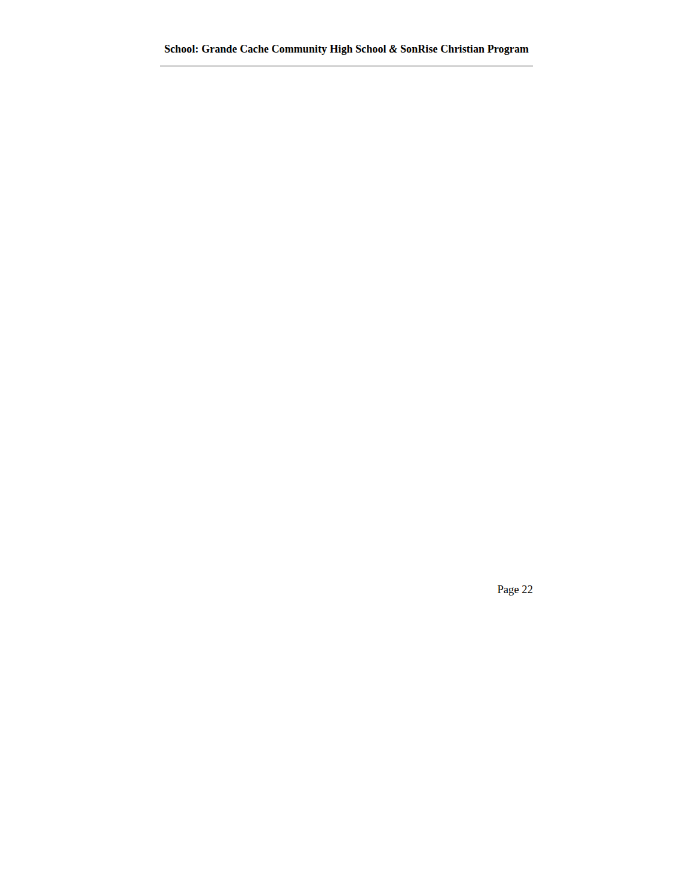School: Grande Cache Community High School & SonRise Christian Program
Page 22